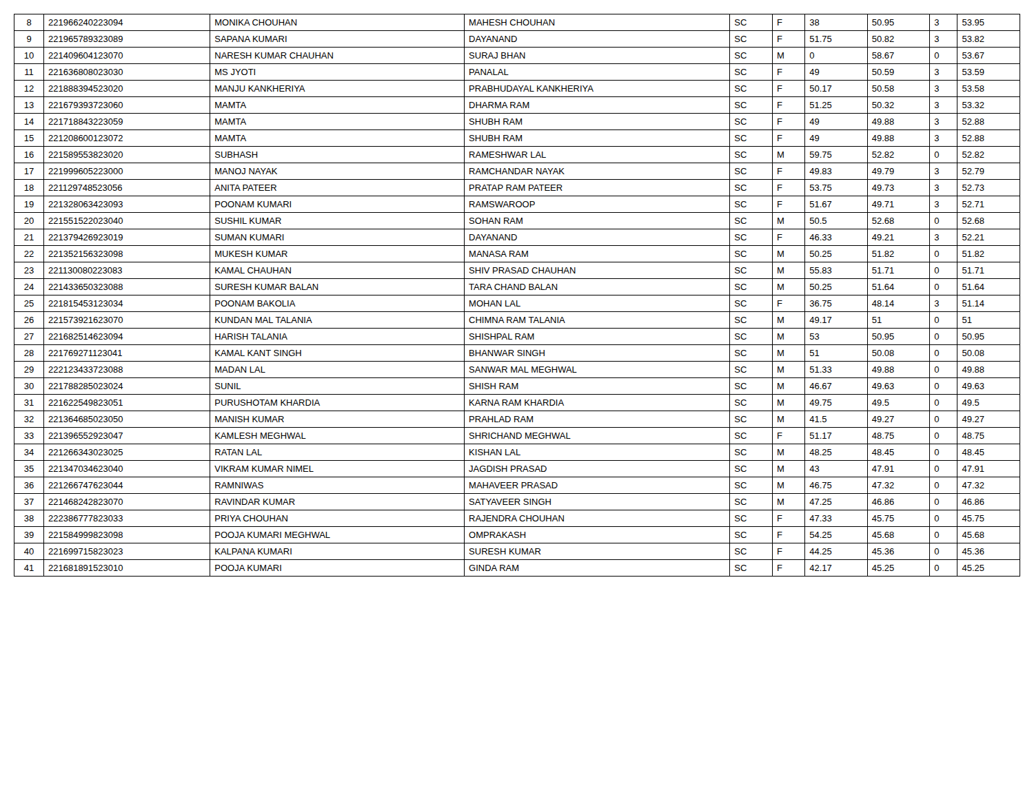| 8 | 221966240223094 | MONIKA CHOUHAN | MAHESH CHOUHAN | SC | F | 38 | 50.95 | 3 | 53.95 |
| 9 | 221965789323089 | SAPANA KUMARI | DAYANAND | SC | F | 51.75 | 50.82 | 3 | 53.82 |
| 10 | 221409604123070 | NARESH KUMAR CHAUHAN | SURAJ BHAN | SC | M | 0 | 58.67 | 0 | 53.67 |
| 11 | 221636808023030 | MS JYOTI | PANALAL | SC | F | 49 | 50.59 | 3 | 53.59 |
| 12 | 221888394523020 | MANJU KANKHERIYA | PRABHUDAYAL KANKHERIYA | SC | F | 50.17 | 50.58 | 3 | 53.58 |
| 13 | 221679393723060 | MAMTA | DHARMA RAM | SC | F | 51.25 | 50.32 | 3 | 53.32 |
| 14 | 221718843223059 | MAMTA | SHUBH RAM | SC | F | 49 | 49.88 | 3 | 52.88 |
| 15 | 221208600123072 | MAMTA | SHUBH RAM | SC | F | 49 | 49.88 | 3 | 52.88 |
| 16 | 221589553823020 | SUBHASH | RAMESHWAR LAL | SC | M | 59.75 | 52.82 | 0 | 52.82 |
| 17 | 221999605223000 | MANOJ NAYAK | RAMCHANDAR NAYAK | SC | F | 49.83 | 49.79 | 3 | 52.79 |
| 18 | 221129748523056 | ANITA PATEER | PRATAP RAM PATEER | SC | F | 53.75 | 49.73 | 3 | 52.73 |
| 19 | 221328063423093 | POONAM KUMARI | RAMSWAROOP | SC | F | 51.67 | 49.71 | 3 | 52.71 |
| 20 | 221551522023040 | SUSHIL KUMAR | SOHAN RAM | SC | M | 50.5 | 52.68 | 0 | 52.68 |
| 21 | 221379426923019 | SUMAN KUMARI | DAYANAND | SC | F | 46.33 | 49.21 | 3 | 52.21 |
| 22 | 221352156323098 | MUKESH KUMAR | MANASA RAM | SC | M | 50.25 | 51.82 | 0 | 51.82 |
| 23 | 221130080223083 | KAMAL CHAUHAN | SHIV PRASAD CHAUHAN | SC | M | 55.83 | 51.71 | 0 | 51.71 |
| 24 | 221433650323088 | SURESH KUMAR BALAN | TARA CHAND BALAN | SC | M | 50.25 | 51.64 | 0 | 51.64 |
| 25 | 221815453123034 | POONAM BAKOLIA | MOHAN LAL | SC | F | 36.75 | 48.14 | 3 | 51.14 |
| 26 | 221573921623070 | KUNDAN MAL TALANIA | CHIMNA RAM TALANIA | SC | M | 49.17 | 51 | 0 | 51 |
| 27 | 221682514623094 | HARISH TALANIA | SHISHPAL RAM | SC | M | 53 | 50.95 | 0 | 50.95 |
| 28 | 221769271123041 | KAMAL KANT SINGH | BHANWAR SINGH | SC | M | 51 | 50.08 | 0 | 50.08 |
| 29 | 222123433723088 | MADAN LAL | SANWAR MAL MEGHWAL | SC | M | 51.33 | 49.88 | 0 | 49.88 |
| 30 | 221788285023024 | SUNIL | SHISH RAM | SC | M | 46.67 | 49.63 | 0 | 49.63 |
| 31 | 221622549823051 | PURUSHOTAM KHARDIA | KARNA RAM KHARDIA | SC | M | 49.75 | 49.5 | 0 | 49.5 |
| 32 | 221364685023050 | MANISH KUMAR | PRAHLAD RAM | SC | M | 41.5 | 49.27 | 0 | 49.27 |
| 33 | 221396552923047 | KAMLESH MEGHWAL | SHRICHAND MEGHWAL | SC | F | 51.17 | 48.75 | 0 | 48.75 |
| 34 | 221266343023025 | RATAN LAL | KISHAN LAL | SC | M | 48.25 | 48.45 | 0 | 48.45 |
| 35 | 221347034623040 | VIKRAM KUMAR NIMEL | JAGDISH PRASAD | SC | M | 43 | 47.91 | 0 | 47.91 |
| 36 | 221266747623044 | RAMNIWAS | MAHAVEER PRASAD | SC | M | 46.75 | 47.32 | 0 | 47.32 |
| 37 | 221468242823070 | RAVINDAR KUMAR | SATYAVEER SINGH | SC | M | 47.25 | 46.86 | 0 | 46.86 |
| 38 | 222386777823033 | PRIYA CHOUHAN | RAJENDRA CHOUHAN | SC | F | 47.33 | 45.75 | 0 | 45.75 |
| 39 | 221584999823098 | POOJA KUMARI MEGHWAL | OMPRAKASH | SC | F | 54.25 | 45.68 | 0 | 45.68 |
| 40 | 221699715823023 | KALPANA KUMARI | SURESH KUMAR | SC | F | 44.25 | 45.36 | 0 | 45.36 |
| 41 | 221681891523010 | POOJA KUMARI | GINDA RAM | SC | F | 42.17 | 45.25 | 0 | 45.25 |